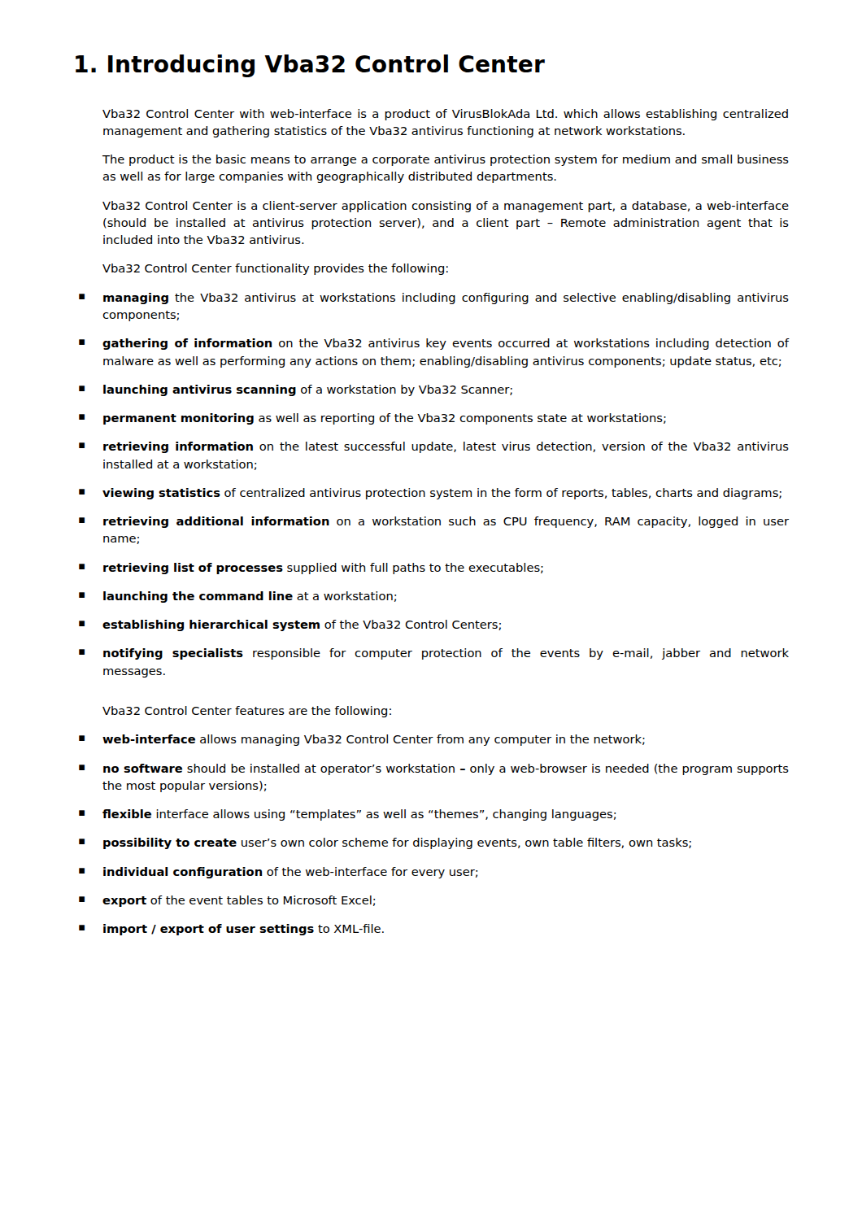1. Introducing Vba32 Control Center
Vba32 Control Center with web-interface is a product of VirusBlokAda Ltd. which allows establishing centralized management and gathering statistics of the Vba32 antivirus functioning at network workstations.
The product is the basic means to arrange a corporate antivirus protection system for medium and small business as well as for large companies with geographically distributed departments.
Vba32 Control Center is a client-server application consisting of a management part, a database, a web-interface (should be installed at antivirus protection server), and a client part – Remote administration agent that is included into the Vba32 antivirus.
Vba32 Control Center functionality provides the following:
managing the Vba32 antivirus at workstations including configuring and selective enabling/disabling antivirus components;
gathering of information on the Vba32 antivirus key events occurred at workstations including detection of malware as well as performing any actions on them; enabling/disabling antivirus components; update status, etc;
launching antivirus scanning of a workstation by Vba32 Scanner;
permanent monitoring as well as reporting of the Vba32 components state at workstations;
retrieving information on the latest successful update, latest virus detection, version of the Vba32 antivirus installed at a workstation;
viewing statistics of centralized antivirus protection system in the form of reports, tables, charts and diagrams;
retrieving additional information on a workstation such as CPU frequency, RAM capacity, logged in user name;
retrieving list of processes supplied with full paths to the executables;
launching the command line at a workstation;
establishing hierarchical system of the Vba32 Control Centers;
notifying specialists responsible for computer protection of the events by e-mail, jabber and network messages.
Vba32 Control Center features are the following:
web-interface allows managing Vba32 Control Center from any computer in the network;
no software should be installed at operator’s workstation – only a web-browser is needed (the program supports the most popular versions);
flexible interface allows using “templates” as well as “themes”, changing languages;
possibility to create user’s own color scheme for displaying events, own table filters, own tasks;
individual configuration of the web-interface for every user;
export of the event tables to Microsoft Excel;
import / export of user settings to XML-file.